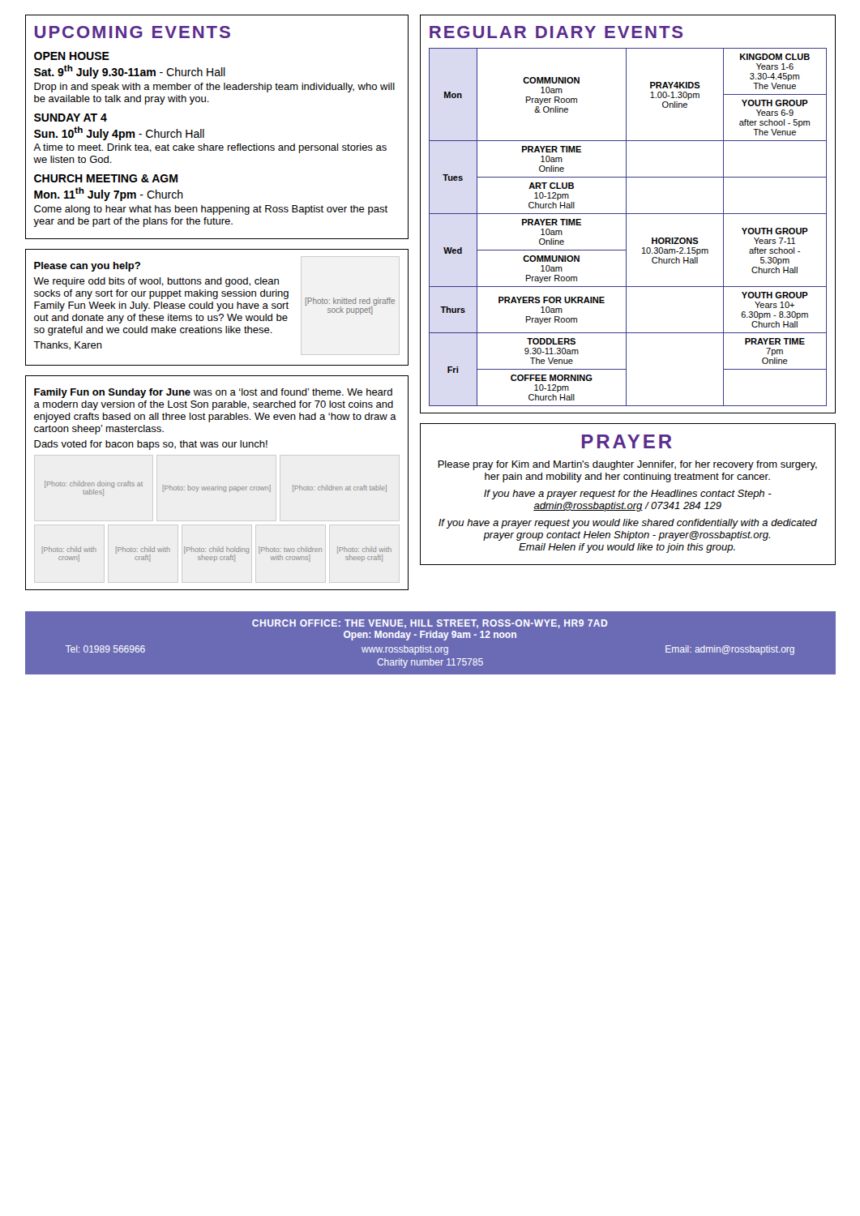UPCOMING EVENTS
OPEN HOUSE
Sat. 9th July 9.30-11am - Church Hall
Drop in and speak with a member of the leadership team individually, who will be available to talk and pray with you.
SUNDAY AT 4
Sun. 10th July 4pm - Church Hall
A time to meet. Drink tea, eat cake share reflections and personal stories as we listen to God.
CHURCH MEETING & AGM
Mon. 11th July 7pm - Church
Come along to hear what has been happening at Ross Baptist over the past year and be part of the plans for the future.
[Photo: knitted red giraffe sock puppet]
Please can you help?
We require odd bits of wool, buttons and good, clean socks of any sort for our puppet making session during Family Fun Week in July. Please could you have a sort out and donate any of these items to us? We would be so grateful and we could make creations like these.
Thanks, Karen
Family Fun on Sunday for June was on a ‘lost and found’ theme. We heard a modern day version of the Lost Son parable, searched for 70 lost coins and enjoyed crafts based on all three lost parables. We even had a ‘how to draw a cartoon sheep’ masterclass.
Dads voted for bacon baps so, that was our lunch!
[Photo: children doing crafts at tables]
[Photo: boy wearing paper crown]
[Photo: children at craft table]
[Photo: child with crown]
[Photo: child with craft]
[Photo: child holding sheep craft]
[Photo: two children with crowns]
[Photo: child with sheep craft]
REGULAR DIARY EVENTS
| Mon | COMMUNION 10am Prayer Room & Online | PRAY4KIDS 1.00-1.30pm Online | KINGDOM CLUB Years 1-6 3.30-4.45pm The Venue |
| YOUTH GROUP Years 6-9 after school - 5pm The Venue |
| Tues | PRAYER TIME 10am Online | | |
| ART CLUB 10-12pm Church Hall | | |
| Wed | PRAYER TIME 10am Online | HORIZONS 10.30am-2.15pm Church Hall | YOUTH GROUP Years 7-11 after school - 5.30pm Church Hall |
| COMMUNION 10am Prayer Room |
| Thurs | PRAYERS FOR UKRAINE 10am Prayer Room | | YOUTH GROUP Years 10+ 6.30pm - 8.30pm Church Hall |
| Fri | TODDLERS 9.30-11.30am The Venue | | PRAYER TIME 7pm Online |
| COFFEE MORNING 10-12pm Church Hall | |
PRAYER
Please pray for Kim and Martin's daughter Jennifer, for her recovery from surgery, her pain and mobility and her continuing treatment for cancer.
If you have a prayer request for the Headlines contact Steph - admin@rossbaptist.org / 07341 284 129
If you have a prayer request you would like shared confidentially with a dedicated prayer group contact Helen Shipton - prayer@rossbaptist.org.
Email Helen if you would like to join this group.
CHURCH OFFICE: THE VENUE, HILL STREET, ROSS-ON-WYE, HR9 7AD
Open: Monday - Friday 9am - 12 noon
Tel: 01989 566966 www.rossbaptist.org Email: admin@rossbaptist.org
Charity number 1175785